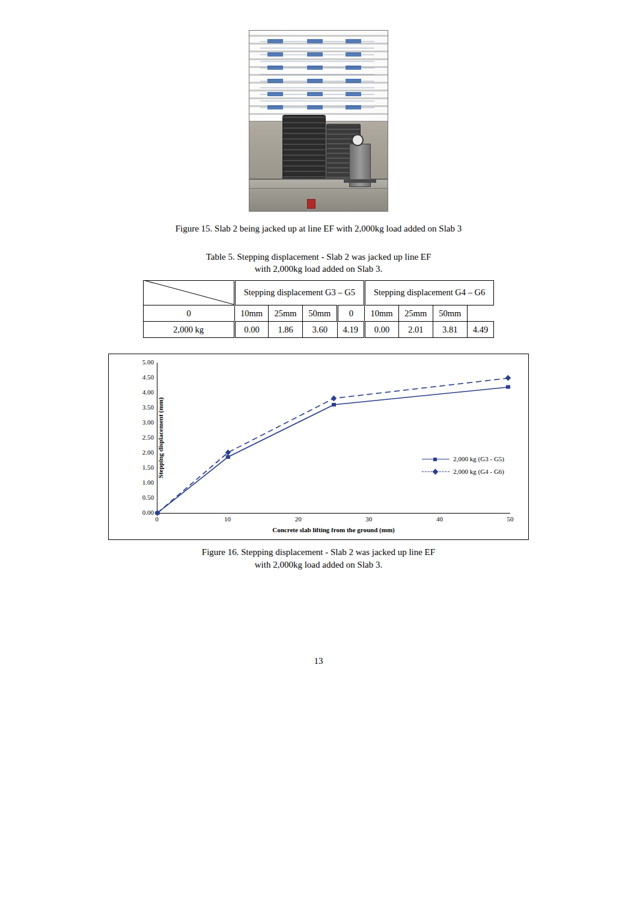Figure 15. Slab 2 being jacked up at line EF with 2,000kg load added on Slab 3
Table 5. Stepping displacement - Slab 2 was jacked up line EF
with 2,000kg load added on Slab 3.
| | Stepping displacement G3 – G5 | Stepping displacement G4 – G6 |
| --- | --- | --- |
| 0 | 10mm | 25mm | 50mm | 0 | 10mm | 25mm | 50mm |
| 2,000 kg | 0.00 | 1.86 | 3.60 | 4.19 | 0.00 | 2.01 | 3.81 | 4.49 |
Stepping displacement (mm)
5.00 4.50 4.00 3.50 3.00 2.50 2.00 1.50 1.00 0.50 0.00
2,000 kg (G3 - G5)
2,000 kg (G4 - G6)
0 10 20 30 40 50
Concrete slab lifting from the ground (mm)
Figure 16. Stepping displacement - Slab 2 was jacked up line EF
with 2,000kg load added on Slab 3.
13